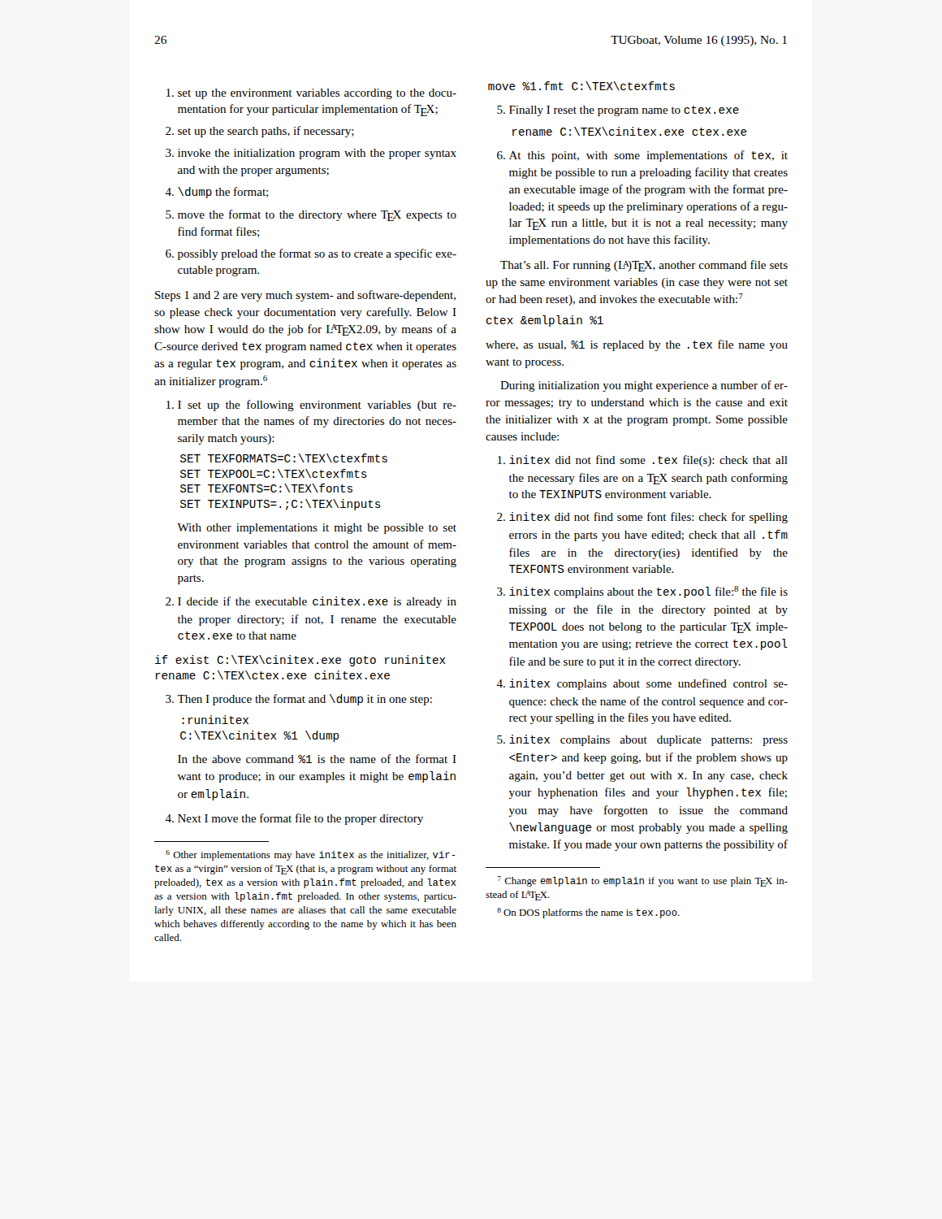26 TUGboat, Volume 16 (1995), No. 1
set up the environment variables according to the documentation for your particular implementation of TEX;
set up the search paths, if necessary;
invoke the initialization program with the proper syntax and with the proper arguments;
\dump the format;
move the format to the directory where TEX expects to find format files;
possibly preload the format so as to create a specific executable program.
Steps 1 and 2 are very much system- and software-dependent, so please check your documentation very carefully. Below I show how I would do the job for LATEX2.09, by means of a C-source derived tex program named ctex when it operates as a regular tex program, and cinitex when it operates as an initializer program.6
I set up the following environment variables (but remember that the names of my directories do not necessarily match yours):
SET TEXFORMATS=C:\TEX\ctexfmts
SET TEXPOOL=C:\TEX\ctexfmts
SET TEXFONTS=C:\TEX\fonts
SET TEXINPUTS=.;C:\TEX\inputs
With other implementations it might be possible to set environment variables that control the amount of memory that the program assigns to the various operating parts.
I decide if the executable cinitex.exe is already in the proper directory; if not, I rename the executable ctex.exe to that name
if exist C:\TEX\cinitex.exe goto runinitex
rename C:\TEX\ctex.exe cinitex.exe
Then I produce the format and \dump it in one step:
:runinitex
C:\TEX\cinitex %1 \dump
In the above command %1 is the name of the format I want to produce; in our examples it might be emplain or emlplain.
Next I move the format file to the proper directory
6 Other implementations may have initex as the initializer, virtex as a “virgin” version of TEX (that is, a program without any format preloaded), tex as a version with plain.fmt preloaded, and latex as a version with lplain.fmt preloaded. In other systems, particularly UNIX, all these names are aliases that call the same executable which behaves differently according to the name by which it has been called.
move %1.fmt C:\TEX\ctexfmts
Finally I reset the program name to ctex.exe
rename C:\TEX\cinitex.exe ctex.exe
At this point, with some implementations of tex, it might be possible to run a preloading facility that creates an executable image of the program with the format preloaded; it speeds up the preliminary operations of a regular TEX run a little, but it is not a real necessity; many implementations do not have this facility.
That’s all. For running (LA)TEX, another command file sets up the same environment variables (in case they were not set or had been reset), and invokes the executable with:7
ctex &emlplain %1
where, as usual, %1 is replaced by the .tex file name you want to process.
During initialization you might experience a number of error messages; try to understand which is the cause and exit the initializer with x at the program prompt. Some possible causes include:
initex did not find some .tex file(s): check that all the necessary files are on a TEX search path conforming to the TEXINPUTS environment variable.
initex did not find some font files: check for spelling errors in the parts you have edited; check that all .tfm files are in the directory(ies) identified by the TEXFONTS environment variable.
initex complains about the tex.pool file:8 the file is missing or the file in the directory pointed at by TEXPOOL does not belong to the particular TEX implementation you are using; retrieve the correct tex.pool file and be sure to put it in the correct directory.
initex complains about some undefined control sequence: check the name of the control sequence and correct your spelling in the files you have edited.
initex complains about duplicate patterns: press <Enter> and keep going, but if the problem shows up again, you’d better get out with x. In any case, check your hyphenation files and your lhyphen.tex file; you may have forgotten to issue the command \newlanguage or most probably you made a spelling mistake. If you made your own patterns the possibility of
7 Change emlplain to emplain if you want to use plain TEX instead of LATEX.
8 On DOS platforms the name is tex.poo.